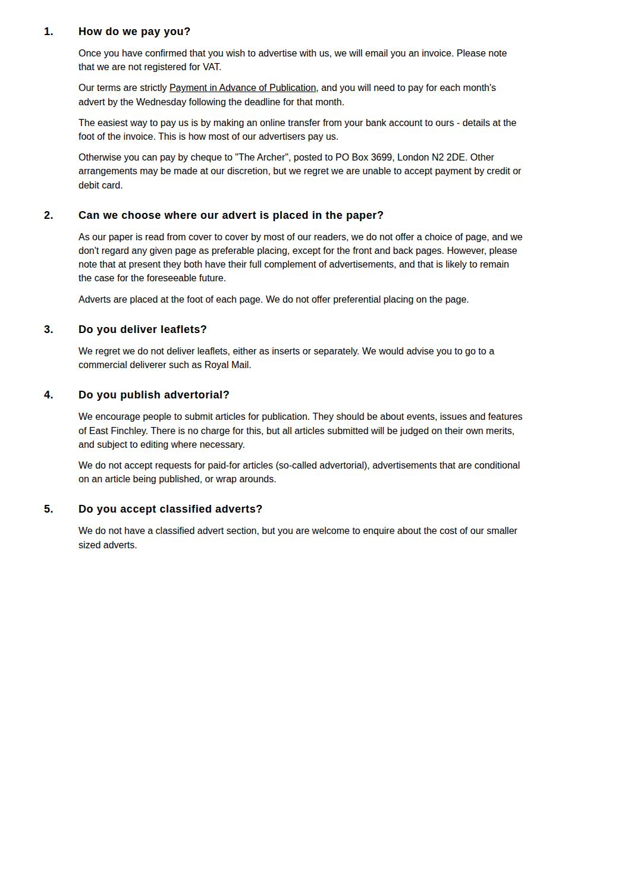How do we pay you?
Once you have confirmed that you wish to advertise with us, we will email you an invoice. Please note that we are not registered for VAT.
Our terms are strictly Payment in Advance of Publication, and you will need to pay for each month's advert by the Wednesday following the deadline for that month.
The easiest way to pay us is by making an online transfer from your bank account to ours - details at the foot of the invoice. This is how most of our advertisers pay us.
Otherwise you can pay by cheque to "The Archer", posted to PO Box 3699, London N2 2DE. Other arrangements may be made at our discretion, but we regret we are unable to accept payment by credit or debit card.
Can we choose where our advert is placed in the paper?
As our paper is read from cover to cover by most of our readers, we do not offer a choice of page, and we don't regard any given page as preferable placing, except for the front and back pages. However, please note that at present they both have their full complement of advertisements, and that is likely to remain the case for the foreseeable future.
Adverts are placed at the foot of each page. We do not offer preferential placing on the page.
Do you deliver leaflets?
We regret we do not deliver leaflets, either as inserts or separately. We would advise you to go to a commercial deliverer such as Royal Mail.
Do you publish advertorial?
We encourage people to submit articles for publication. They should be about events, issues and features of East Finchley. There is no charge for this, but all articles submitted will be judged on their own merits, and subject to editing where necessary.
We do not accept requests for paid-for articles (so-called advertorial), advertisements that are conditional on an article being published, or wrap arounds.
Do you accept classified adverts?
We do not have a classified advert section, but you are welcome to enquire about the cost of our smaller sized adverts.